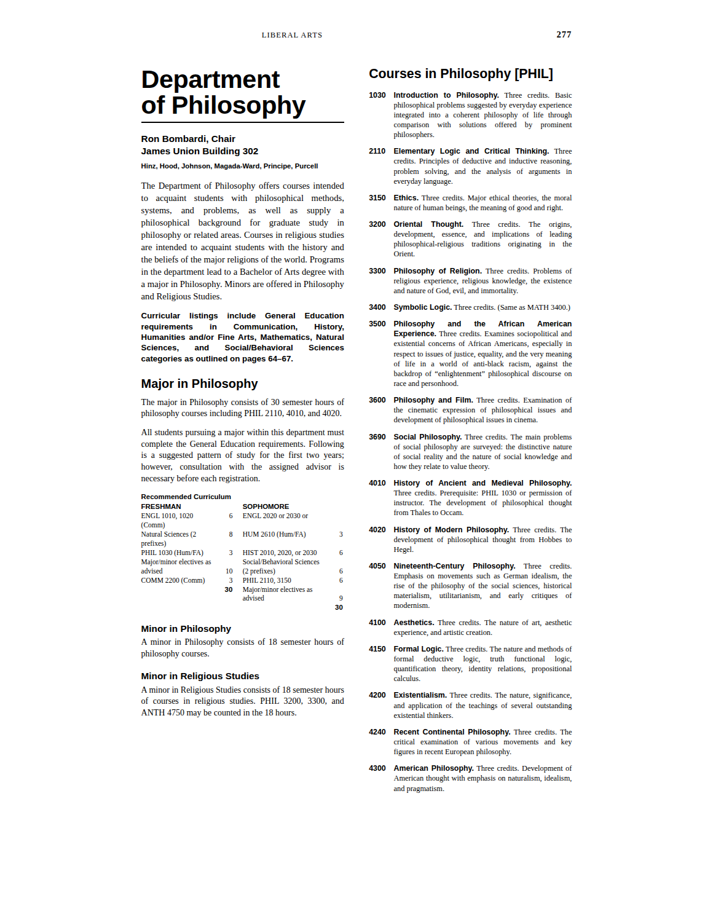Liberal Arts 277
Department
of Philosophy
Ron Bombardi, Chair
James Union Building 302
Hinz, Hood, Johnson, Magada-Ward, Principe, Purcell
The Department of Philosophy offers courses intended to acquaint students with philosophical methods, systems, and problems, as well as supply a philosophical background for graduate study in philosophy or related areas. Courses in religious studies are intended to acquaint students with the history and the beliefs of the major religions of the world. Programs in the department lead to a Bachelor of Arts degree with a major in Philosophy. Minors are offered in Philosophy and Religious Studies.
Curricular listings include General Education requirements in Communication, History, Humanities and/or Fine Arts, Mathematics, Natural Sciences, and Social/Behavioral Sciences categories as outlined on pages 64–67.
Major in Philosophy
The major in Philosophy consists of 30 semester hours of philosophy courses including PHIL 2110, 4010, and 4020.
All students pursuing a major within this department must complete the General Education requirements. Following is a suggested pattern of study for the first two years; however, consultation with the assigned advisor is necessary before each registration.
Recommended Curriculum
| FRESHMAN | | | SOPHOMORE | |
| ENGL 1010, 1020 (Comm) | 6 | | ENGL 2020 or 2030 or | |
| Natural Sciences (2 prefixes) | 8 | | HUM 2610 (Hum/FA) | 3 |
| PHIL 1030 (Hum/FA) | 3 | | HIST 2010, 2020, or 2030 | 6 |
| Major/minor electives as | | | Social/Behavioral Sciences | |
| advised | 10 | | (2 prefixes) | 6 |
| COMM 2200 (Comm) | 3 | | PHIL 2110, 3150 | 6 |
| | 30 | | Major/minor electives as | |
| | | | advised | 9 |
| | | | | 30 |
Minor in Philosophy
A minor in Philosophy consists of 18 semester hours of philosophy courses.
Minor in Religious Studies
A minor in Religious Studies consists of 18 semester hours of courses in religious studies. PHIL 3200, 3300, and ANTH 4750 may be counted in the 18 hours.
Courses in Philosophy [PHIL]
1030
Introduction to Philosophy. Three credits. Basic philosophical problems suggested by everyday experience integrated into a coherent philosophy of life through comparison with solutions offered by prominent philosophers.
2110
Elementary Logic and Critical Thinking. Three credits. Principles of deductive and inductive reasoning, problem solving, and the analysis of arguments in everyday language.
3150
Ethics. Three credits. Major ethical theories, the moral nature of human beings, the meaning of good and right.
3200
Oriental Thought. Three credits. The origins, development, essence, and implications of leading philosophical-religious traditions originating in the Orient.
3300
Philosophy of Religion. Three credits. Problems of religious experience, religious knowledge, the existence and nature of God, evil, and immortality.
3400
Symbolic Logic. Three credits. (Same as MATH 3400.)
3500
Philosophy and the African American Experience. Three credits. Examines sociopolitical and existential concerns of African Americans, especially in respect to issues of justice, equality, and the very meaning of life in a world of anti-black racism, against the backdrop of “enlightenment” philosophical discourse on race and personhood.
3600
Philosophy and Film. Three credits. Examination of the cinematic expression of philosophical issues and development of philosophical issues in cinema.
3690
Social Philosophy. Three credits. The main problems of social philosophy are surveyed: the distinctive nature of social reality and the nature of social knowledge and how they relate to value theory.
4010
History of Ancient and Medieval Philosophy. Three credits. Prerequisite: PHIL 1030 or permission of instructor. The development of philosophical thought from Thales to Occam.
4020
History of Modern Philosophy. Three credits. The development of philosophical thought from Hobbes to Hegel.
4050
Nineteenth-Century Philosophy. Three credits. Emphasis on movements such as German idealism, the rise of the philosophy of the social sciences, historical materialism, utilitarianism, and early critiques of modernism.
4100
Aesthetics. Three credits. The nature of art, aesthetic experience, and artistic creation.
4150
Formal Logic. Three credits. The nature and methods of formal deductive logic, truth functional logic, quantification theory, identity relations, propositional calculus.
4200
Existentialism. Three credits. The nature, significance, and application of the teachings of several outstanding existential thinkers.
4240
Recent Continental Philosophy. Three credits. The critical examination of various movements and key figures in recent European philosophy.
4300
American Philosophy. Three credits. Development of American thought with emphasis on naturalism, idealism, and pragmatism.